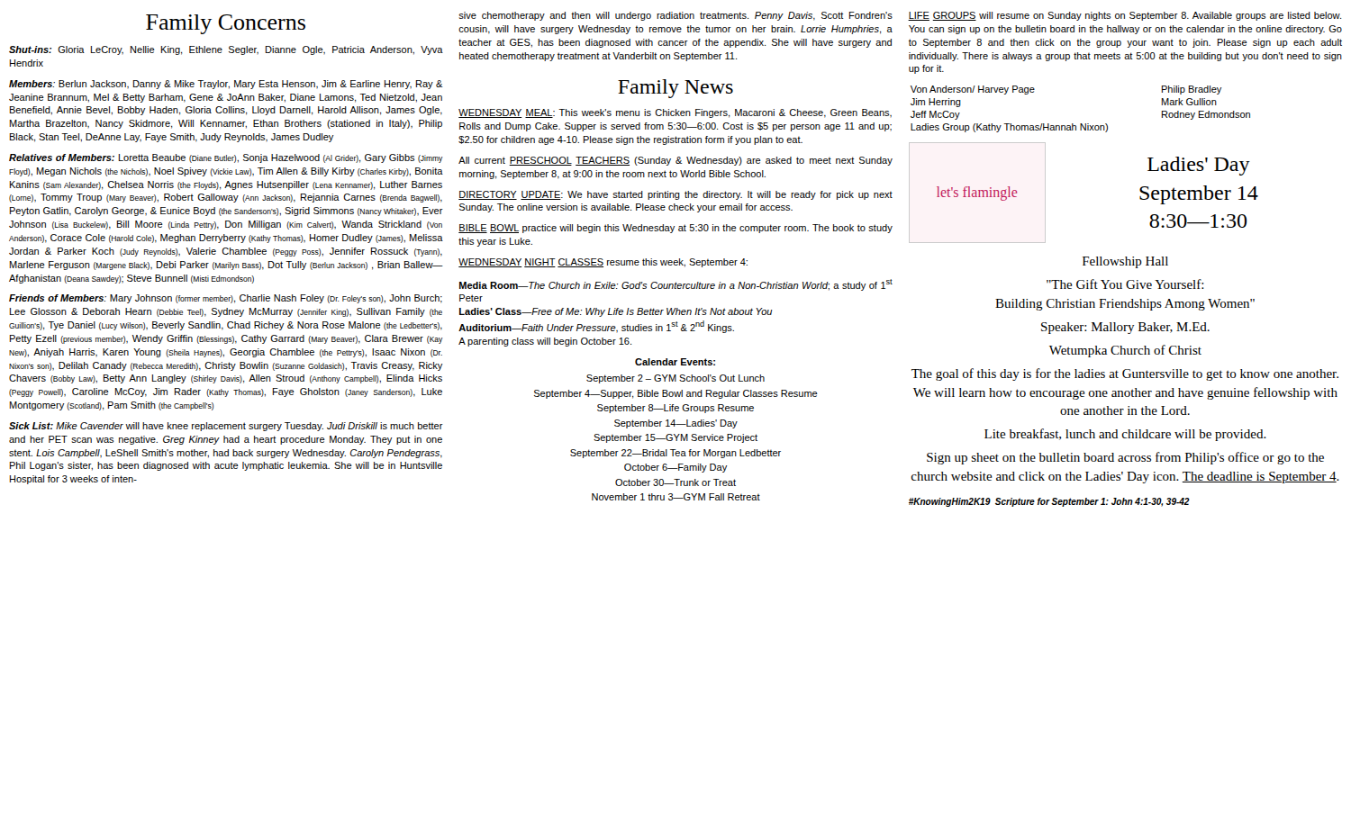Family Concerns
Shut-ins: Gloria LeCroy, Nellie King, Ethlene Segler, Dianne Ogle, Patricia Anderson, Vyva Hendrix
Members: Berlun Jackson, Danny & Mike Traylor, Mary Esta Henson, Jim & Earline Henry, Ray & Jeanine Brannum, Mel & Betty Barham, Gene & JoAnn Baker, Diane Lamons, Ted Nietzold, Jean Benefield, Annie Bevel, Bobby Haden, Gloria Collins, Lloyd Darnell, Harold Allison, James Ogle, Martha Brazelton, Nancy Skidmore, Will Kennamer, Ethan Brothers (stationed in Italy), Philip Black, Stan Teel, DeAnne Lay, Faye Smith, Judy Reynolds, James Dudley
Relatives of Members: Loretta Beaube (Diane Butler), Sonja Hazelwood (Al Grider), Gary Gibbs (Jimmy Floyd), Megan Nichols (the Nichols), Noel Spivey (Vickie Law), Tim Allen & Billy Kirby (Charles Kirby), Bonita Kanins (Sam Alexander), Chelsea Norris (the Floyds), Agnes Hutsenpiller (Lena Kennamer), Luther Barnes (Lorne), Tommy Troup (Mary Beaver), Robert Galloway (Ann Jackson), Rejannia Carnes (Brenda Bagwell), Peyton Gatlin, Carolyn George, & Eunice Boyd (the Sanderson's), Sigrid Simmons (Nancy Whitaker), Ever Johnson (Lisa Buckelew), Bill Moore (Linda Pettry), Don Milligan (Kim Calvert), Wanda Strickland (Von Anderson), Corace Cole (Harold Cole), Meghan Derryberry (Kathy Thomas), Homer Dudley (James), Melissa Jordan & Parker Koch (Judy Reynolds), Valerie Chamblee (Peggy Poss), Jennifer Rossuck (Tyann), Marlene Ferguson (Margene Black), Debi Parker (Marilyn Bass), Dot Tully (Berlun Jackson) , Brian Ballew—Afghanistan (Deana Sawdey); Steve Bunnell (Misti Edmondson)
Friends of Members: Mary Johnson (former member), Charlie Nash Foley (Dr. Foley's son), John Burch; Lee Glosson & Deborah Hearn (Debbie Teel), Sydney McMurray (Jennifer King), Sullivan Family (the Guillion's), Tye Daniel (Lucy Wilson), Beverly Sandlin, Chad Richey & Nora Rose Malone (the Ledbetter's), Petty Ezell (previous member), Wendy Griffin (Blessings), Cathy Garrard (Mary Beaver), Clara Brewer (Kay New), Aniyah Harris, Karen Young (Sheila Haynes), Georgia Chamblee (the Pettry's), Isaac Nixon (Dr. Nixon's son), Delilah Canady (Rebecca Meredith), Christy Bowlin (Suzanne Goldasich), Travis Creasy, Ricky Chavers (Bobby Law), Betty Ann Langley (Shirley Davis), Allen Stroud (Anthony Campbell), Elinda Hicks (Peggy Powell), Caroline McCoy, Jim Rader (Kathy Thomas), Faye Gholston (Janey Sanderson), Luke Montgomery (Scotland), Pam Smith (the Campbell's)
Sick List: Mike Cavender will have knee replacement surgery Tuesday. Judi Driskill is much better and her PET scan was negative. Greg Kinney had a heart procedure Monday. They put in one stent. Lois Campbell, LeShell Smith's mother, had back surgery Wednesday. Carolyn Pendegrass, Phil Logan's sister, has been diagnosed with acute lymphatic leukemia. She will be in Huntsville Hospital for 3 weeks of inten-
sive chemotherapy and then will undergo radiation treatments. Penny Davis, Scott Fondren's cousin, will have surgery Wednesday to remove the tumor on her brain. Lorrie Humphries, a teacher at GES, has been diagnosed with cancer of the appendix. She will have surgery and heated chemotherapy treatment at Vanderbilt on September 11.
Family News
WEDNESDAY MEAL: This week's menu is Chicken Fingers, Macaroni & Cheese, Green Beans, Rolls and Dump Cake. Supper is served from 5:30—6:00. Cost is $5 per person age 11 and up; $2.50 for children age 4-10. Please sign the registration form if you plan to eat.
All current PRESCHOOL TEACHERS (Sunday & Wednesday) are asked to meet next Sunday morning, September 8, at 9:00 in the room next to World Bible School.
DIRECTORY UPDATE: We have started printing the directory. It will be ready for pick up next Sunday. The online version is available. Please check your email for access.
BIBLE BOWL practice will begin this Wednesday at 5:30 in the computer room. The book to study this year is Luke.
WEDNESDAY NIGHT CLASSES resume this week, September 4:
Media Room—The Church in Exile: God's Counterculture in a Non-Christian World; a study of 1st Peter
Ladies' Class—Free of Me: Why Life Is Better When It's Not about You
Auditorium—Faith Under Pressure, studies in 1st & 2nd Kings.
A parenting class will begin October 16.
Calendar Events:
September 2 – GYM School's Out Lunch
September 4—Supper, Bible Bowl and Regular Classes Resume
September 8—Life Groups Resume
September 14—Ladies' Day
September 15—GYM Service Project
September 22—Bridal Tea for Morgan Ledbetter
October 6—Family Day
October 30—Trunk or Treat
November 1 thru 3—GYM Fall Retreat
LIFE GROUPS will resume on Sunday nights on September 8. Available groups are listed below. You can sign up on the bulletin board in the hallway or on the calendar in the online directory. Go to September 8 and then click on the group your want to join. Please sign up each adult individually. There is always a group that meets at 5:00 at the building but you don't need to sign up for it.
| Von Anderson/ Harvey Page | Philip Bradley |
| Jim Herring | Mark Gullion |
| Jeff McCoy | Rodney Edmondson |
| Ladies Group (Kathy Thomas/Hannah Nixon) |
let's flamingle
Ladies' Day
September 14
8:30—1:30
Fellowship Hall
"The Gift You Give Yourself:
Building Christian Friendships Among Women"
Speaker: Mallory Baker, M.Ed.
Wetumpka Church of Christ
The goal of this day is for the ladies at Guntersville to get to know one another. We will learn how to encourage one another and have genuine fellowship with one another in the Lord.
Lite breakfast, lunch and childcare will be provided.
Sign up sheet on the bulletin board across from Philip's office or go to the church website and click on the Ladies' Day icon. The deadline is September 4.
#KnowingHim2K19 Scripture for September 1: John 4:1-30, 39-42